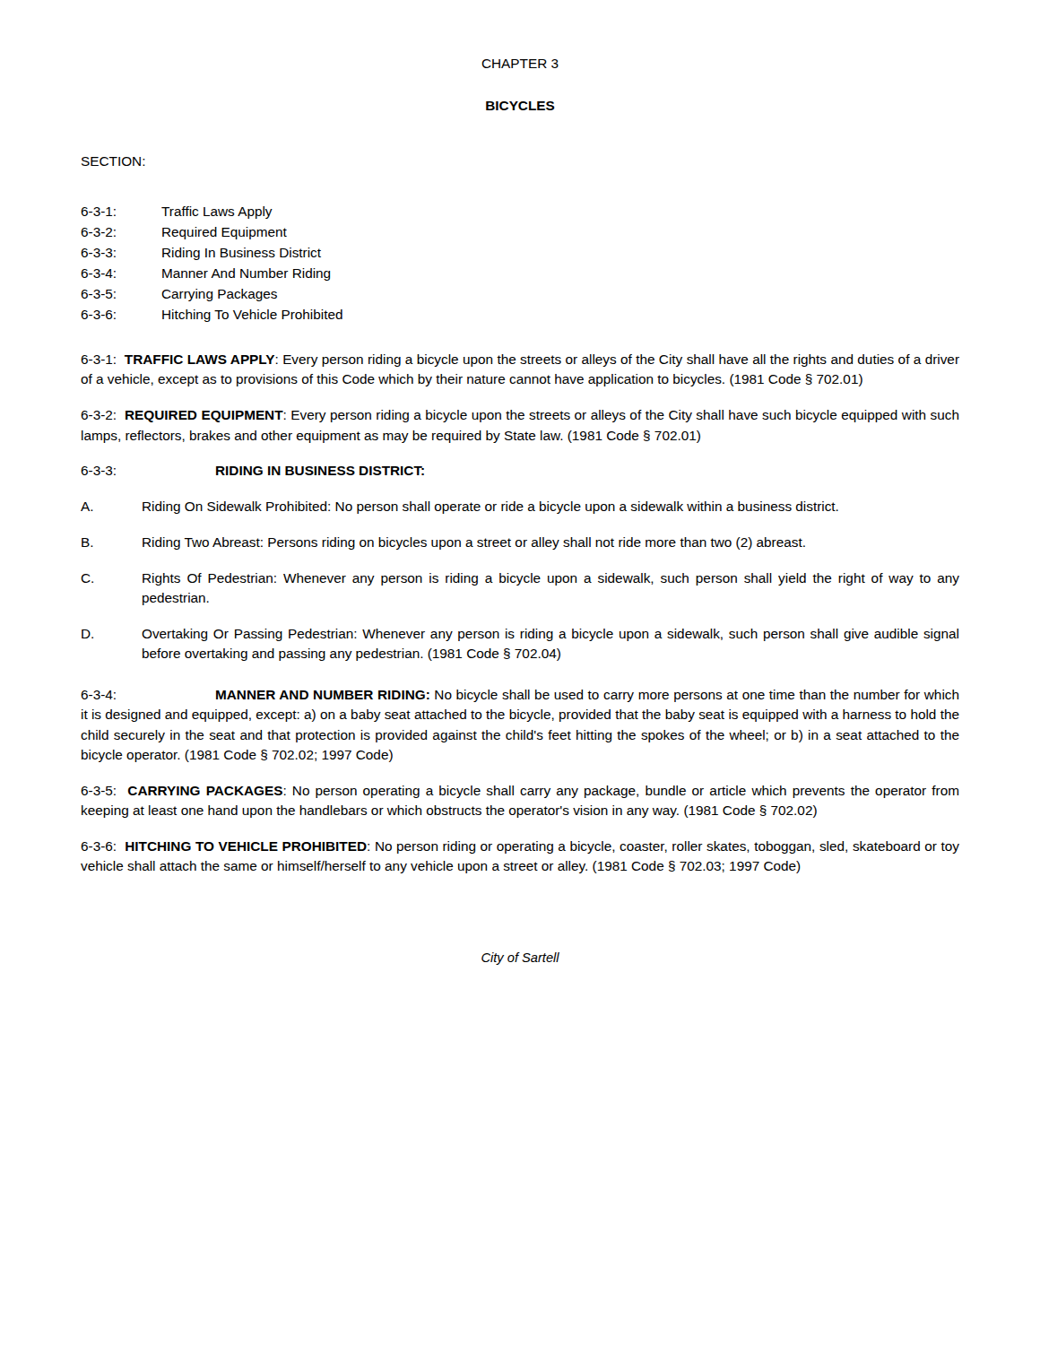CHAPTER 3
BICYCLES
SECTION:
| 6-3-1: | Traffic Laws Apply |
| 6-3-2: | Required Equipment |
| 6-3-3: | Riding In Business District |
| 6-3-4: | Manner And Number Riding |
| 6-3-5: | Carrying Packages |
| 6-3-6: | Hitching To Vehicle Prohibited |
6-3-1: TRAFFIC LAWS APPLY: Every person riding a bicycle upon the streets or alleys of the City shall have all the rights and duties of a driver of a vehicle, except as to provisions of this Code which by their nature cannot have application to bicycles. (1981 Code § 702.01)
6-3-2: REQUIRED EQUIPMENT: Every person riding a bicycle upon the streets or alleys of the City shall have such bicycle equipped with such lamps, reflectors, brakes and other equipment as may be required by State law. (1981 Code § 702.01)
6-3-3: RIDING IN BUSINESS DISTRICT:
| A. | Riding On Sidewalk Prohibited: No person shall operate or ride a bicycle upon a sidewalk within a business district. |
| B. | Riding Two Abreast: Persons riding on bicycles upon a street or alley shall not ride more than two (2) abreast. |
| C. | Rights Of Pedestrian: Whenever any person is riding a bicycle upon a sidewalk, such person shall yield the right of way to any pedestrian. |
| D. | Overtaking Or Passing Pedestrian: Whenever any person is riding a bicycle upon a sidewalk, such person shall give audible signal before overtaking and passing any pedestrian. (1981 Code § 702.04) |
6-3-4: MANNER AND NUMBER RIDING: No bicycle shall be used to carry more persons at one time than the number for which it is designed and equipped, except: a) on a baby seat attached to the bicycle, provided that the baby seat is equipped with a harness to hold the child securely in the seat and that protection is provided against the child's feet hitting the spokes of the wheel; or b) in a seat attached to the bicycle operator. (1981 Code § 702.02; 1997 Code)
6-3-5: CARRYING PACKAGES: No person operating a bicycle shall carry any package, bundle or article which prevents the operator from keeping at least one hand upon the handlebars or which obstructs the operator's vision in any way. (1981 Code § 702.02)
6-3-6: HITCHING TO VEHICLE PROHIBITED: No person riding or operating a bicycle, coaster, roller skates, toboggan, sled, skateboard or toy vehicle shall attach the same or himself/herself to any vehicle upon a street or alley. (1981 Code § 702.03; 1997 Code)
City of Sartell